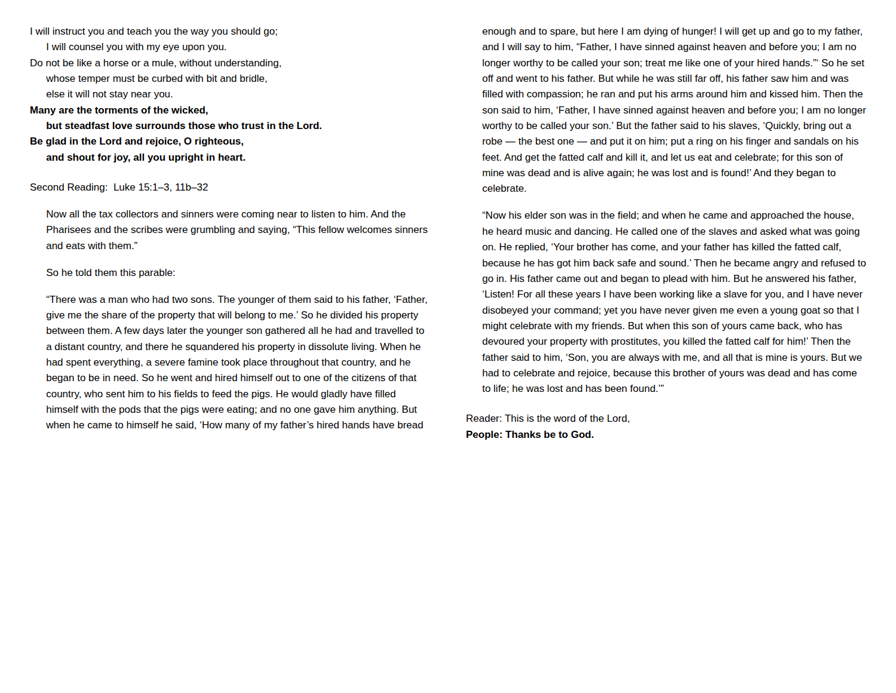I will instruct you and teach you the way you should go; I will counsel you with my eye upon you. Do not be like a horse or a mule, without understanding, whose temper must be curbed with bit and bridle, else it will not stay near you. Many are the torments of the wicked, but steadfast love surrounds those who trust in the Lord. Be glad in the Lord and rejoice, O righteous, and shout for joy, all you upright in heart.
Second Reading: Luke 15:1–3, 11b–32
Now all the tax collectors and sinners were coming near to listen to him. And the Pharisees and the scribes were grumbling and saying, “This fellow welcomes sinners and eats with them.”
So he told them this parable:
“There was a man who had two sons. The younger of them said to his father, ‘Father, give me the share of the property that will belong to me.’ So he divided his property between them. A few days later the younger son gathered all he had and travelled to a distant country, and there he squandered his property in dissolute living. When he had spent everything, a severe famine took place throughout that country, and he began to be in need. So he went and hired himself out to one of the citizens of that country, who sent him to his fields to feed the pigs. He would gladly have filled himself with the pods that the pigs were eating; and no one gave him anything. But when he came to himself he said, ‘How many of my father’s hired hands have bread enough and to spare, but here I am dying of hunger! I will get up and go to my father, and I will say to him, “Father, I have sinned against heaven and before you; I am no longer worthy to be called your son; treat me like one of your hired hands.”‘ So he set off and went to his father. But while he was still far off, his father saw him and was filled with compassion; he ran and put his arms around him and kissed him. Then the son said to him, ‘Father, I have sinned against heaven and before you; I am no longer worthy to be called your son.’ But the father said to his slaves, ‘Quickly, bring out a robe — the best one — and put it on him; put a ring on his finger and sandals on his feet. And get the fatted calf and kill it, and let us eat and celebrate; for this son of mine was dead and is alive again; he was lost and is found!’ And they began to celebrate.
“Now his elder son was in the field; and when he came and approached the house, he heard music and dancing. He called one of the slaves and asked what was going on. He replied, ‘Your brother has come, and your father has killed the fatted calf, because he has got him back safe and sound.’ Then he became angry and refused to go in. His father came out and began to plead with him. But he answered his father, ‘Listen! For all these years I have been working like a slave for you, and I have never disobeyed your command; yet you have never given me even a young goat so that I might celebrate with my friends. But when this son of yours came back, who has devoured your property with prostitutes, you killed the fatted calf for him!’ Then the father said to him, ‘Son, you are always with me, and all that is mine is yours. But we had to celebrate and rejoice, because this brother of yours was dead and has come to life; he was lost and has been found.’”
Reader: This is the word of the Lord,
People: Thanks be to God.